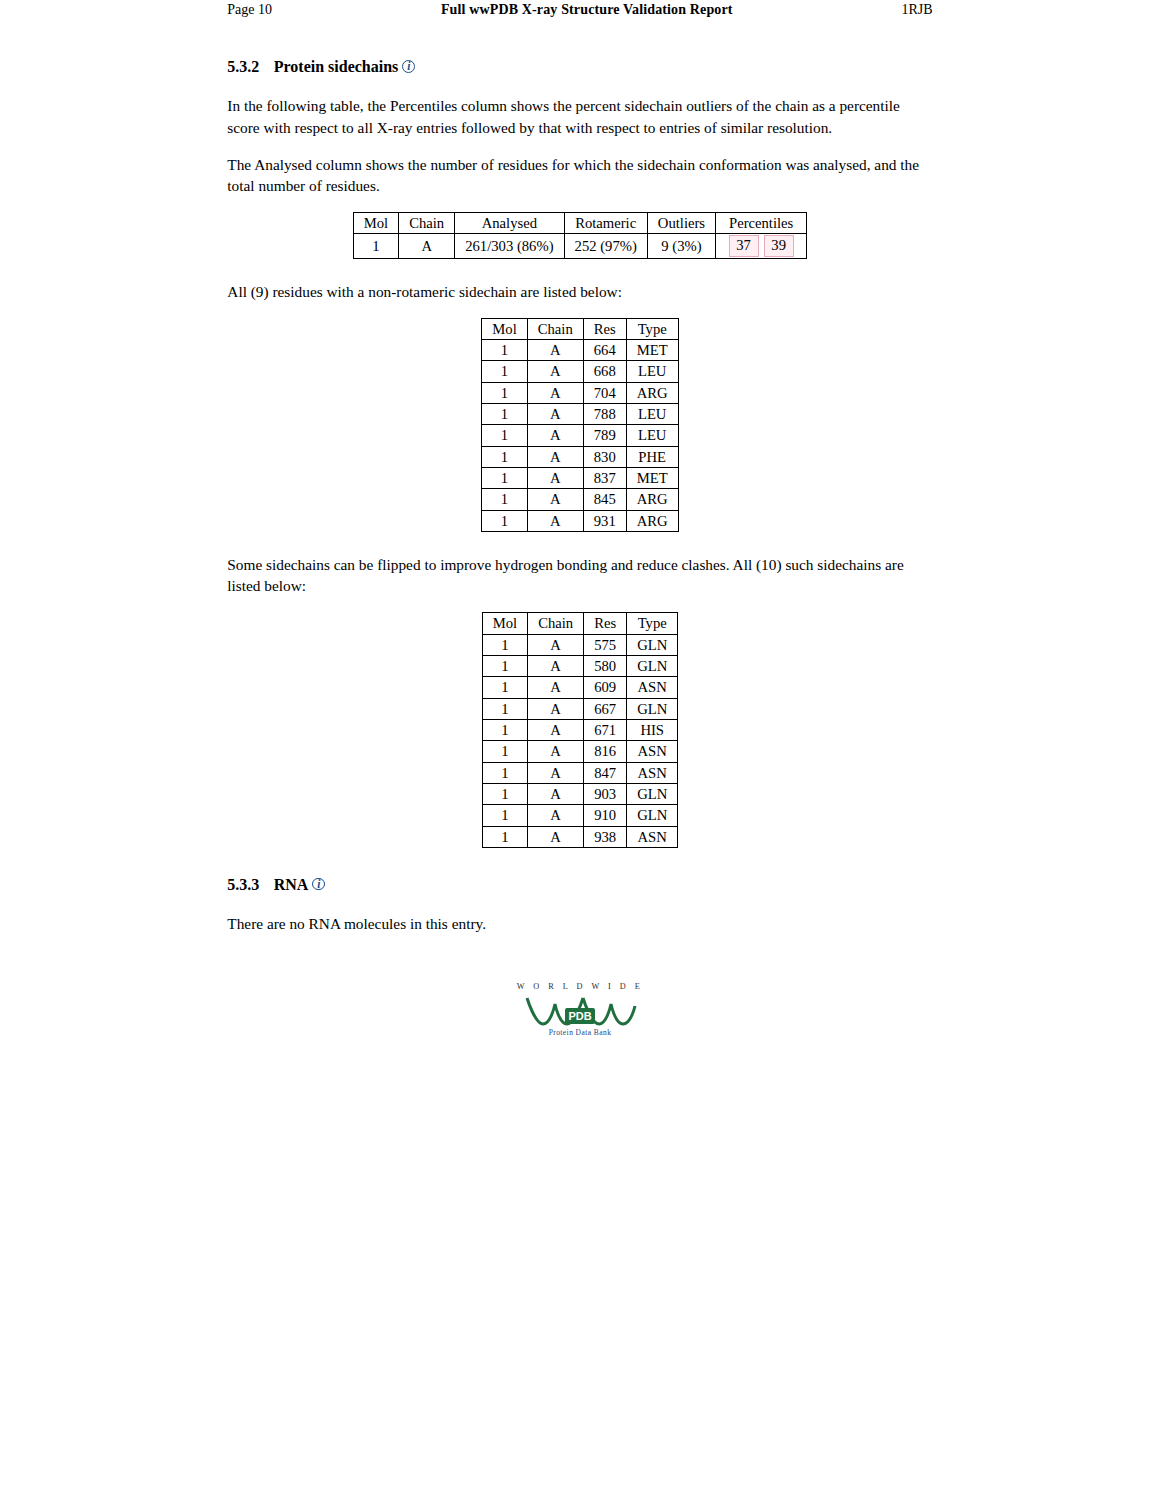Page 10
Full wwPDB X-ray Structure Validation Report
1RJB
5.3.2 Protein sidechainsi
In the following table, the Percentiles column shows the percent sidechain outliers of the chain as a percentile score with respect to all X-ray entries followed by that with respect to entries of similar resolution.
The Analysed column shows the number of residues for which the sidechain conformation was analysed, and the total number of residues.
| Mol | Chain | Analysed | Rotameric | Outliers | Percentiles |
| --- | --- | --- | --- | --- | --- |
| 1 | A | 261/303 (86%) | 252 (97%) | 9 (3%) | 37 39 |
All (9) residues with a non-rotameric sidechain are listed below:
| Mol | Chain | Res | Type |
| --- | --- | --- | --- |
| 1 | A | 664 | MET |
| 1 | A | 668 | LEU |
| 1 | A | 704 | ARG |
| 1 | A | 788 | LEU |
| 1 | A | 789 | LEU |
| 1 | A | 830 | PHE |
| 1 | A | 837 | MET |
| 1 | A | 845 | ARG |
| 1 | A | 931 | ARG |
Some sidechains can be flipped to improve hydrogen bonding and reduce clashes. All (10) such sidechains are listed below:
| Mol | Chain | Res | Type |
| --- | --- | --- | --- |
| 1 | A | 575 | GLN |
| 1 | A | 580 | GLN |
| 1 | A | 609 | ASN |
| 1 | A | 667 | GLN |
| 1 | A | 671 | HIS |
| 1 | A | 816 | ASN |
| 1 | A | 847 | ASN |
| 1 | A | 903 | GLN |
| 1 | A | 910 | GLN |
| 1 | A | 938 | ASN |
5.3.3 RNAi
There are no RNA molecules in this entry.
W O R L D W I D E
PDB
Protein Data Bank